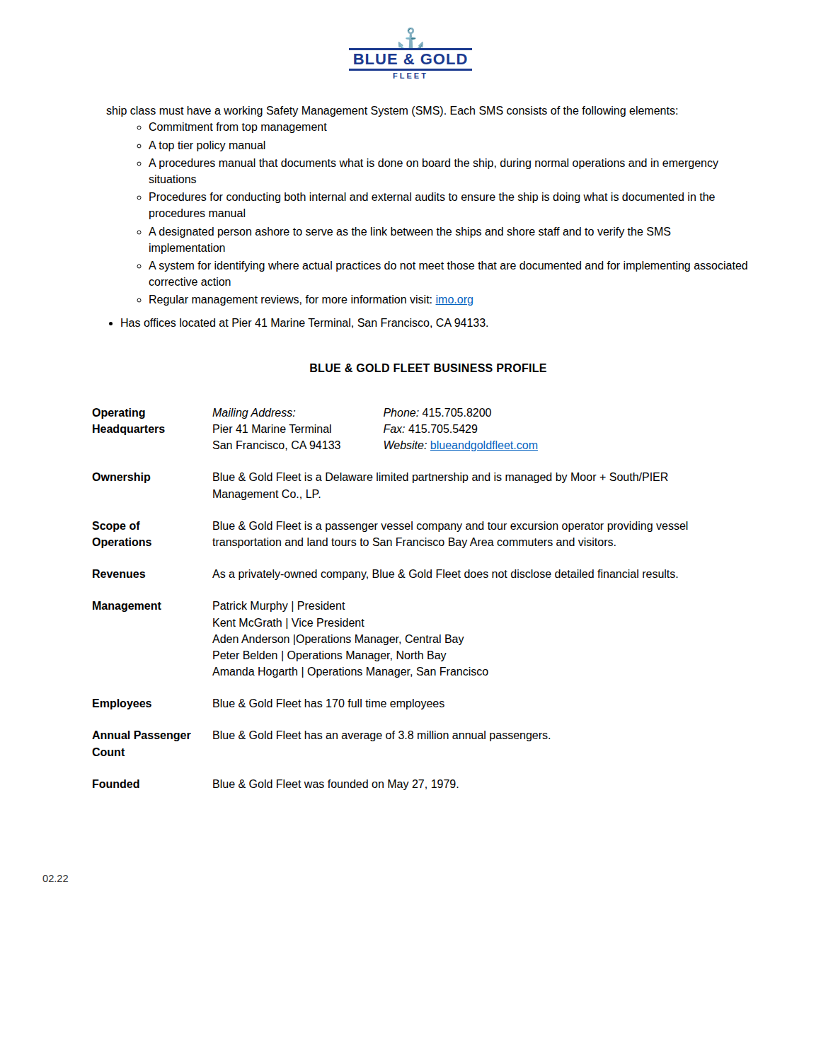⚓ BLUE & GOLD FLEET
ship class must have a working Safety Management System (SMS). Each SMS consists of the following elements:
Commitment from top management
A top tier policy manual
A procedures manual that documents what is done on board the ship, during normal operations and in emergency situations
Procedures for conducting both internal and external audits to ensure the ship is doing what is documented in the procedures manual
A designated person ashore to serve as the link between the ships and shore staff and to verify the SMS implementation
A system for identifying where actual practices do not meet those that are documented and for implementing associated corrective action
Regular management reviews, for more information visit: imo.org
Has offices located at Pier 41 Marine Terminal, San Francisco, CA 94133.
BLUE & GOLD FLEET BUSINESS PROFILE
| Operating Headquarters | Mailing Address: Pier 41 Marine Terminal San Francisco, CA 94133 Phone: 415.705.8200 Fax: 415.705.5429 Website: blueandgoldfleet.com |
| Ownership | Blue & Gold Fleet is a Delaware limited partnership and is managed by Moor + South/PIER Management Co., LP. |
| Scope of Operations | Blue & Gold Fleet is a passenger vessel company and tour excursion operator providing vessel transportation and land tours to San Francisco Bay Area commuters and visitors. |
| Revenues | As a privately-owned company, Blue & Gold Fleet does not disclose detailed financial results. |
| Management | Patrick Murphy / President Kent McGrath / Vice President Aden Anderson /Operations Manager, Central Bay Peter Belden / Operations Manager, North Bay Amanda Hogarth / Operations Manager, San Francisco |
| Employees | Blue & Gold Fleet has 170 full time employees |
| Annual Passenger Count | Blue & Gold Fleet has an average of 3.8 million annual passengers. |
| Founded | Blue & Gold Fleet was founded on May 27, 1979. |
02.22